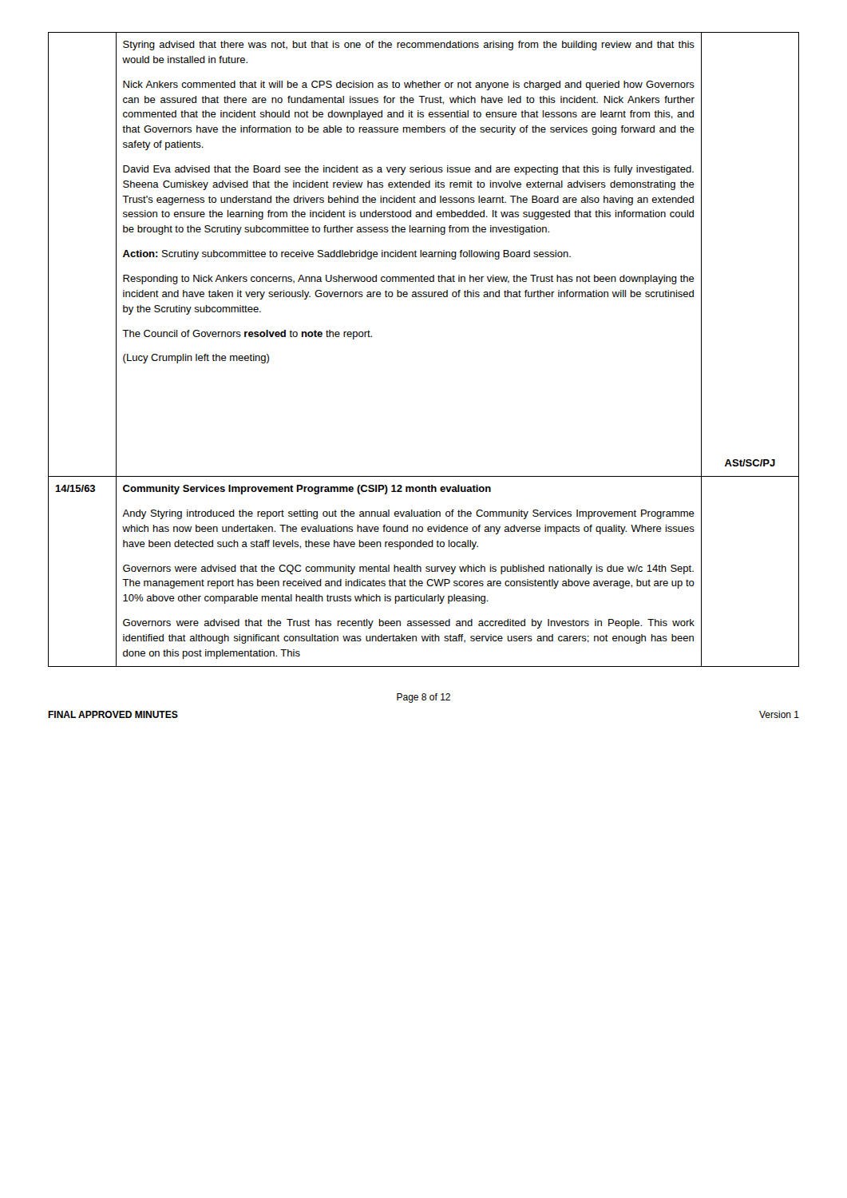| | Styring advised that there was not, but that is one of the recommendations arising from the building review and that this would be installed in future. Nick Ankers commented that it will be a CPS decision as to whether or not anyone is charged and queried how Governors can be assured that there are no fundamental issues for the Trust, which have led to this incident. Nick Ankers further commented that the incident should not be downplayed and it is essential to ensure that lessons are learnt from this, and that Governors have the information to be able to reassure members of the security of the services going forward and the safety of patients. David Eva advised that the Board see the incident as a very serious issue and are expecting that this is fully investigated. Sheena Cumiskey advised that the incident review has extended its remit to involve external advisers demonstrating the Trust's eagerness to understand the drivers behind the incident and lessons learnt. The Board are also having an extended session to ensure the learning from the incident is understood and embedded. It was suggested that this information could be brought to the Scrutiny subcommittee to further assess the learning from the investigation. Action: Scrutiny subcommittee to receive Saddlebridge incident learning following Board session. Responding to Nick Ankers concerns, Anna Usherwood commented that in her view, the Trust has not been downplaying the incident and have taken it very seriously. Governors are to be assured of this and that further information will be scrutinised by the Scrutiny subcommittee. The Council of Governors resolved to note the report. (Lucy Crumplin left the meeting) | ASt/SC/PJ |
| 14/15/63 | Community Services Improvement Programme (CSIP) 12 month evaluation Andy Styring introduced the report setting out the annual evaluation of the Community Services Improvement Programme which has now been undertaken. The evaluations have found no evidence of any adverse impacts of quality. Where issues have been detected such a staff levels, these have been responded to locally. Governors were advised that the CQC community mental health survey which is published nationally is due w/c 14th Sept. The management report has been received and indicates that the CWP scores are consistently above average, but are up to 10% above other comparable mental health trusts which is particularly pleasing. Governors were advised that the Trust has recently been assessed and accredited by Investors in People. This work identified that although significant consultation was undertaken with staff, service users and carers; not enough has been done on this post implementation. This | |
Page 8 of 12
FINAL APPROVED MINUTES
Version 1